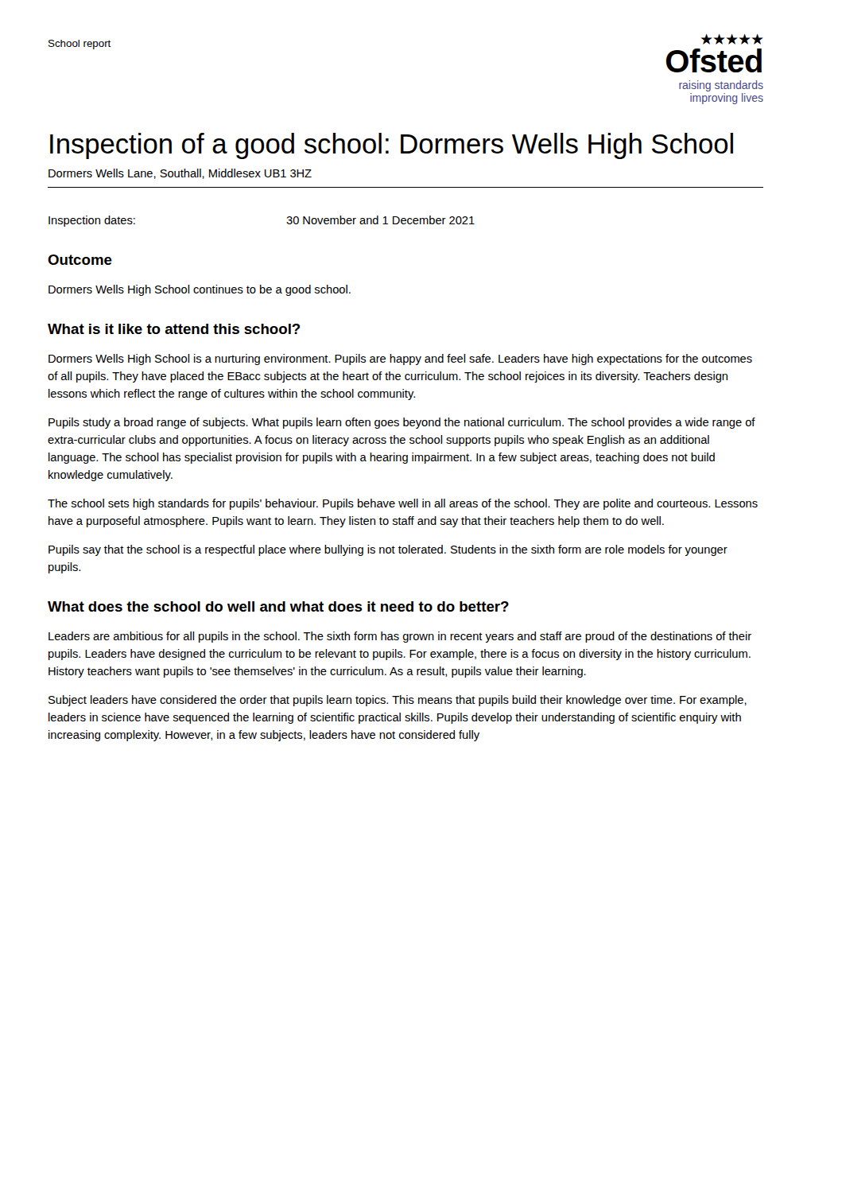School report
★★★★★
Ofsted
raising standards
improving lives
Inspection of a good school: Dormers Wells High School
Dormers Wells Lane, Southall, Middlesex UB1 3HZ
Inspection dates:
30 November and 1 December 2021
Outcome
Dormers Wells High School continues to be a good school.
What is it like to attend this school?
Dormers Wells High School is a nurturing environment. Pupils are happy and feel safe. Leaders have high expectations for the outcomes of all pupils. They have placed the EBacc subjects at the heart of the curriculum. The school rejoices in its diversity. Teachers design lessons which reflect the range of cultures within the school community.
Pupils study a broad range of subjects. What pupils learn often goes beyond the national curriculum. The school provides a wide range of extra-curricular clubs and opportunities. A focus on literacy across the school supports pupils who speak English as an additional language. The school has specialist provision for pupils with a hearing impairment. In a few subject areas, teaching does not build knowledge cumulatively.
The school sets high standards for pupils' behaviour. Pupils behave well in all areas of the school. They are polite and courteous. Lessons have a purposeful atmosphere. Pupils want to learn. They listen to staff and say that their teachers help them to do well.
Pupils say that the school is a respectful place where bullying is not tolerated. Students in the sixth form are role models for younger pupils.
What does the school do well and what does it need to do better?
Leaders are ambitious for all pupils in the school. The sixth form has grown in recent years and staff are proud of the destinations of their pupils. Leaders have designed the curriculum to be relevant to pupils. For example, there is a focus on diversity in the history curriculum. History teachers want pupils to 'see themselves' in the curriculum. As a result, pupils value their learning.
Subject leaders have considered the order that pupils learn topics. This means that pupils build their knowledge over time. For example, leaders in science have sequenced the learning of scientific practical skills. Pupils develop their understanding of scientific enquiry with increasing complexity. However, in a few subjects, leaders have not considered fully